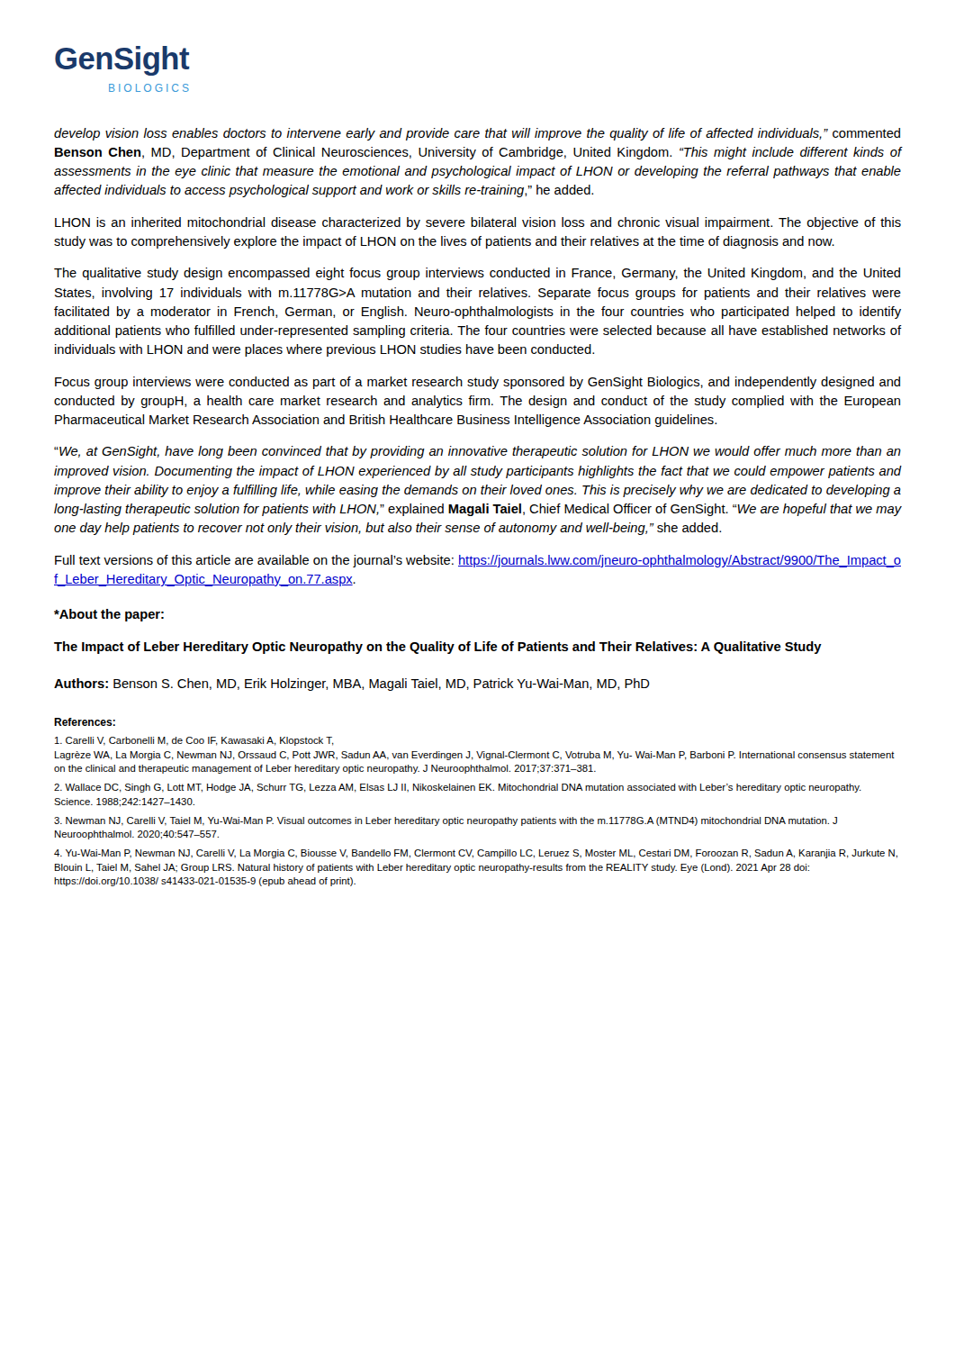GenSight
BIOLOGICS
develop vision loss enables doctors to intervene early and provide care that will improve the quality of life of affected individuals,” commented Benson Chen, MD, Department of Clinical Neurosciences, University of Cambridge, United Kingdom. “This might include different kinds of assessments in the eye clinic that measure the emotional and psychological impact of LHON or developing the referral pathways that enable affected individuals to access psychological support and work or skills re-training,” he added.
LHON is an inherited mitochondrial disease characterized by severe bilateral vision loss and chronic visual impairment. The objective of this study was to comprehensively explore the impact of LHON on the lives of patients and their relatives at the time of diagnosis and now.
The qualitative study design encompassed eight focus group interviews conducted in France, Germany, the United Kingdom, and the United States, involving 17 individuals with m.11778G>A mutation and their relatives. Separate focus groups for patients and their relatives were facilitated by a moderator in French, German, or English. Neuro-ophthalmologists in the four countries who participated helped to identify additional patients who fulfilled under-represented sampling criteria. The four countries were selected because all have established networks of individuals with LHON and were places where previous LHON studies have been conducted.
Focus group interviews were conducted as part of a market research study sponsored by GenSight Biologics, and independently designed and conducted by groupH, a health care market research and analytics firm. The design and conduct of the study complied with the European Pharmaceutical Market Research Association and British Healthcare Business Intelligence Association guidelines.
“We, at GenSight, have long been convinced that by providing an innovative therapeutic solution for LHON we would offer much more than an improved vision. Documenting the impact of LHON experienced by all study participants highlights the fact that we could empower patients and improve their ability to enjoy a fulfilling life, while easing the demands on their loved ones. This is precisely why we are dedicated to developing a long-lasting therapeutic solution for patients with LHON,” explained Magali Taiel, Chief Medical Officer of GenSight. “We are hopeful that we may one day help patients to recover not only their vision, but also their sense of autonomy and well-being,” she added.
Full text versions of this article are available on the journal’s website: https://journals.lww.com/jneuro-ophthalmology/Abstract/9900/The_Impact_of_Leber_Hereditary_Optic_Neuropathy_on.77.aspx.
*About the paper:
The Impact of Leber Hereditary Optic Neuropathy on the Quality of Life of Patients and Their Relatives: A Qualitative Study
Authors: Benson S. Chen, MD, Erik Holzinger, MBA, Magali Taiel, MD, Patrick Yu-Wai-Man, MD, PhD
References:
1. Carelli V, Carbonelli M, de Coo IF, Kawasaki A, Klopstock T,
Lagrèze WA, La Morgia C, Newman NJ, Orssaud C, Pott JWR, Sadun AA, van Everdingen J, Vignal-Clermont C, Votruba M, Yu- Wai-Man P, Barboni P. International consensus statement on the clinical and therapeutic management of Leber hereditary optic neuropathy. J Neuroophthalmol. 2017;37:371–381.
2. Wallace DC, Singh G, Lott MT, Hodge JA, Schurr TG, Lezza AM, Elsas LJ II, Nikoskelainen EK. Mitochondrial DNA mutation associated with Leber’s hereditary optic neuropathy. Science. 1988;242:1427–1430.
3. Newman NJ, Carelli V, Taiel M, Yu-Wai-Man P. Visual outcomes in Leber hereditary optic neuropathy patients with the m.11778G.A (MTND4) mitochondrial DNA mutation. J Neuroophthalmol. 2020;40:547–557.
4. Yu-Wai-Man P, Newman NJ, Carelli V, La Morgia C, Biousse V, Bandello FM, Clermont CV, Campillo LC, Leruez S, Moster ML, Cestari DM, Foroozan R, Sadun A, Karanjia R, Jurkute N, Blouin L, Taiel M, Sahel JA; Group LRS. Natural history of patients with Leber hereditary optic neuropathy-results from the REALITY study. Eye (Lond). 2021 Apr 28 doi: https://doi.org/10.1038/ s41433-021-01535-9 (epub ahead of print).